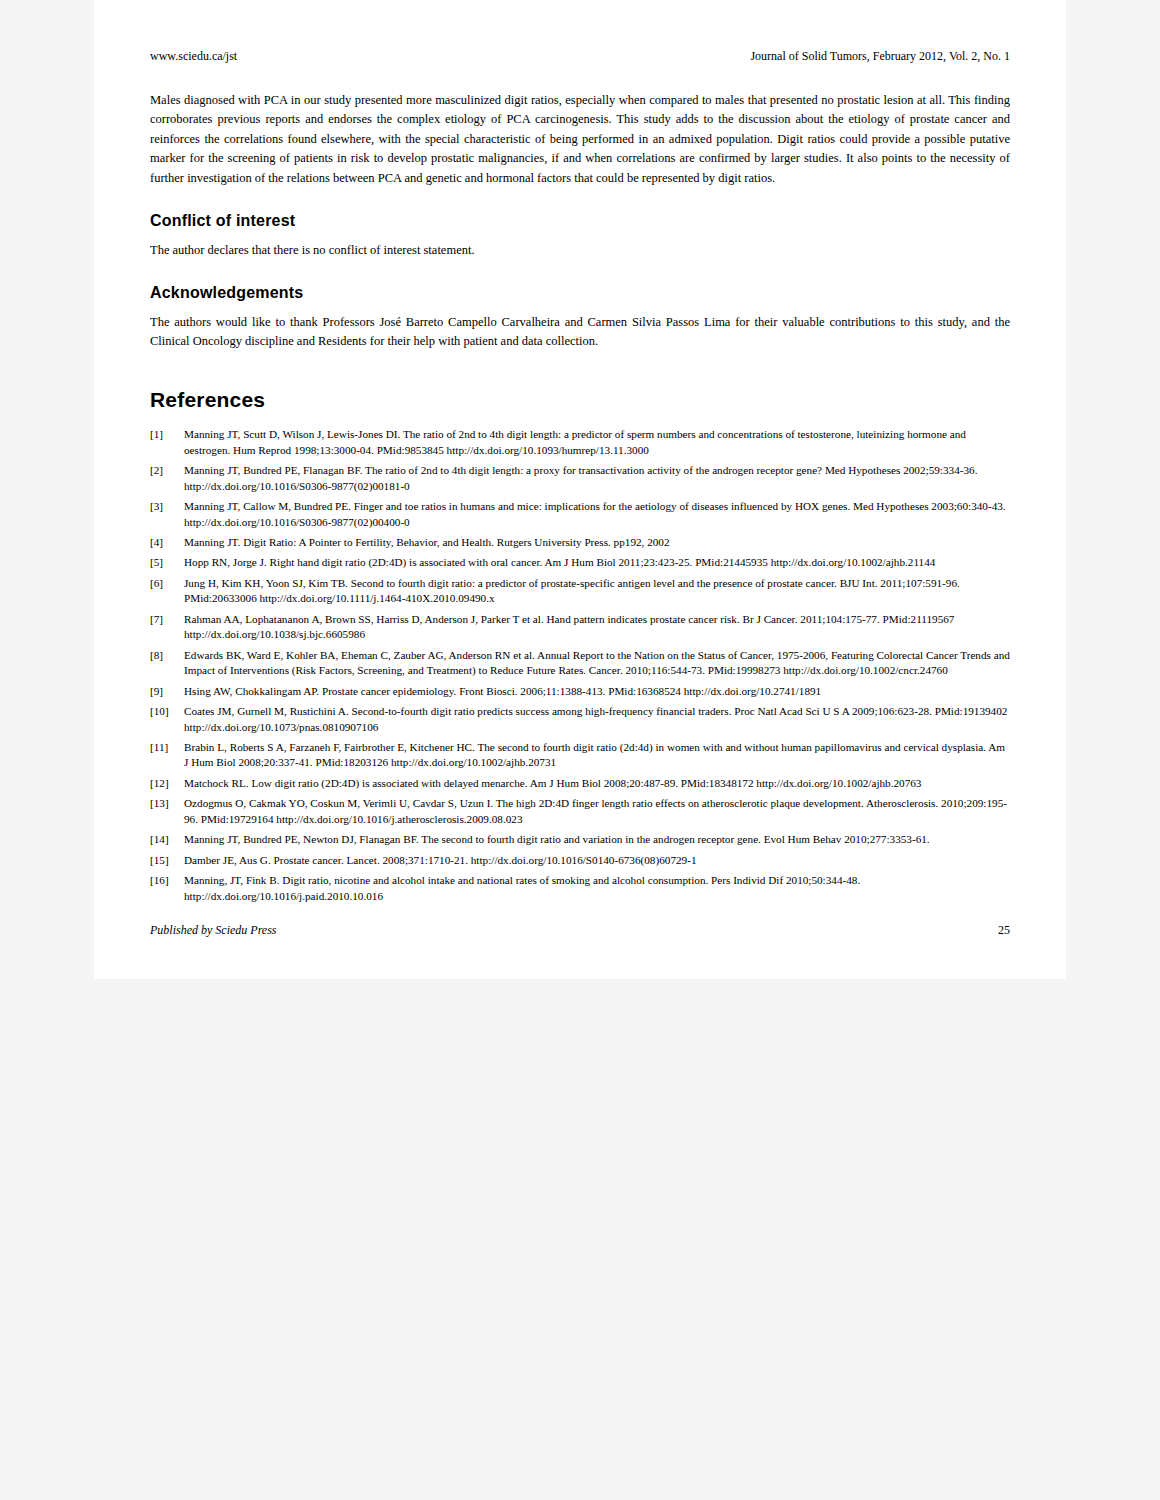www.sciedu.ca/jst
Journal of Solid Tumors, February 2012, Vol. 2, No. 1
Males diagnosed with PCA in our study presented more masculinized digit ratios, especially when compared to males that presented no prostatic lesion at all. This finding corroborates previous reports and endorses the complex etiology of PCA carcinogenesis. This study adds to the discussion about the etiology of prostate cancer and reinforces the correlations found elsewhere, with the special characteristic of being performed in an admixed population. Digit ratios could provide a possible putative marker for the screening of patients in risk to develop prostatic malignancies, if and when correlations are confirmed by larger studies. It also points to the necessity of further investigation of the relations between PCA and genetic and hormonal factors that could be represented by digit ratios.
Conflict of interest
The author declares that there is no conflict of interest statement.
Acknowledgements
The authors would like to thank Professors José Barreto Campello Carvalheira and Carmen Silvia Passos Lima for their valuable contributions to this study, and the Clinical Oncology discipline and Residents for their help with patient and data collection.
References
[1] Manning JT, Scutt D, Wilson J, Lewis-Jones DI. The ratio of 2nd to 4th digit length: a predictor of sperm numbers and concentrations of testosterone, luteinizing hormone and oestrogen. Hum Reprod 1998;13:3000-04. PMid:9853845 http://dx.doi.org/10.1093/humrep/13.11.3000
[2] Manning JT, Bundred PE, Flanagan BF. The ratio of 2nd to 4th digit length: a proxy for transactivation activity of the androgen receptor gene? Med Hypotheses 2002;59:334-36. http://dx.doi.org/10.1016/S0306-9877(02)00181-0
[3] Manning JT, Callow M, Bundred PE. Finger and toe ratios in humans and mice: implications for the aetiology of diseases influenced by HOX genes. Med Hypotheses 2003;60:340-43. http://dx.doi.org/10.1016/S0306-9877(02)00400-0
[4] Manning JT. Digit Ratio: A Pointer to Fertility, Behavior, and Health. Rutgers University Press. pp192, 2002
[5] Hopp RN, Jorge J. Right hand digit ratio (2D:4D) is associated with oral cancer. Am J Hum Biol 2011;23:423-25. PMid:21445935 http://dx.doi.org/10.1002/ajhb.21144
[6] Jung H, Kim KH, Yoon SJ, Kim TB. Second to fourth digit ratio: a predictor of prostate-specific antigen level and the presence of prostate cancer. BJU Int. 2011;107:591-96. PMid:20633006 http://dx.doi.org/10.1111/j.1464-410X.2010.09490.x
[7] Rahman AA, Lophatananon A, Brown SS, Harriss D, Anderson J, Parker T et al. Hand pattern indicates prostate cancer risk. Br J Cancer. 2011;104:175-77. PMid:21119567 http://dx.doi.org/10.1038/sj.bjc.6605986
[8] Edwards BK, Ward E, Kohler BA, Eheman C, Zauber AG, Anderson RN et al. Annual Report to the Nation on the Status of Cancer, 1975-2006, Featuring Colorectal Cancer Trends and Impact of Interventions (Risk Factors, Screening, and Treatment) to Reduce Future Rates. Cancer. 2010;116:544-73. PMid:19998273 http://dx.doi.org/10.1002/cncr.24760
[9] Hsing AW, Chokkalingam AP. Prostate cancer epidemiology. Front Biosci. 2006;11:1388-413. PMid:16368524 http://dx.doi.org/10.2741/1891
[10] Coates JM, Gurnell M, Rustichini A. Second-to-fourth digit ratio predicts success among high-frequency financial traders. Proc Natl Acad Sci U S A 2009;106:623-28. PMid:19139402 http://dx.doi.org/10.1073/pnas.0810907106
[11] Brabin L, Roberts S A, Farzaneh F, Fairbrother E, Kitchener HC. The second to fourth digit ratio (2d:4d) in women with and without human papillomavirus and cervical dysplasia. Am J Hum Biol 2008;20:337-41. PMid:18203126 http://dx.doi.org/10.1002/ajhb.20731
[12] Matchock RL. Low digit ratio (2D:4D) is associated with delayed menarche. Am J Hum Biol 2008;20:487-89. PMid:18348172 http://dx.doi.org/10.1002/ajhb.20763
[13] Ozdogmus O, Cakmak YO, Coskun M, Verimli U, Cavdar S, Uzun I. The high 2D:4D finger length ratio effects on atherosclerotic plaque development. Atherosclerosis. 2010;209:195-96. PMid:19729164 http://dx.doi.org/10.1016/j.atherosclerosis.2009.08.023
[14] Manning JT, Bundred PE, Newton DJ, Flanagan BF. The second to fourth digit ratio and variation in the androgen receptor gene. Evol Hum Behav 2010;277:3353-61.
[15] Damber JE, Aus G. Prostate cancer. Lancet. 2008;371:1710-21. http://dx.doi.org/10.1016/S0140-6736(08)60729-1
[16] Manning, JT, Fink B. Digit ratio, nicotine and alcohol intake and national rates of smoking and alcohol consumption. Pers Individ Dif 2010;50:344-48. http://dx.doi.org/10.1016/j.paid.2010.10.016
Published by Sciedu Press
25